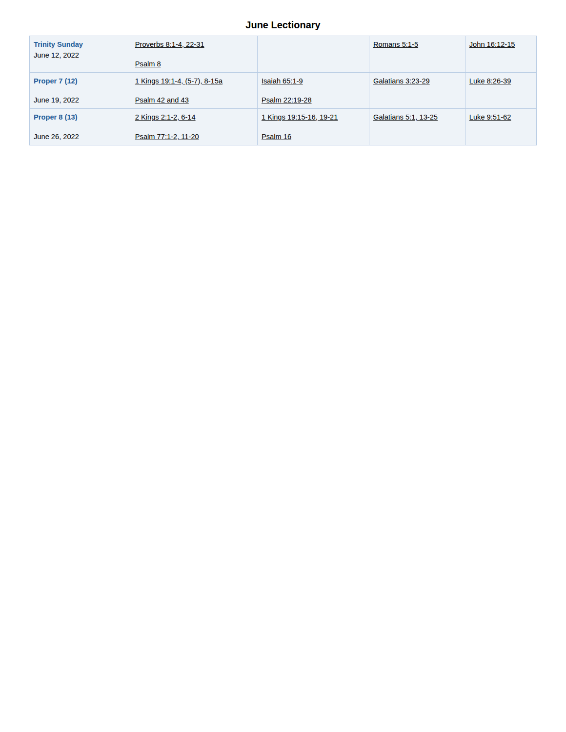June Lectionary
| Trinity Sunday June 12, 2022 | Proverbs 8:1-4, 22-31 Psalm 8 | | Romans 5:1-5 | John 16:12-15 |
| Proper 7 (12) June 19, 2022 | 1 Kings 19:1-4, (5-7), 8-15a Psalm 42 and 43 | Isaiah 65:1-9 Psalm 22:19-28 | Galatians 3:23-29 | Luke 8:26-39 |
| Proper 8 (13) June 26, 2022 | 2 Kings 2:1-2, 6-14 Psalm 77:1-2, 11-20 | 1 Kings 19:15-16, 19-21 Psalm 16 | Galatians 5:1, 13-25 | Luke 9:51-62 |